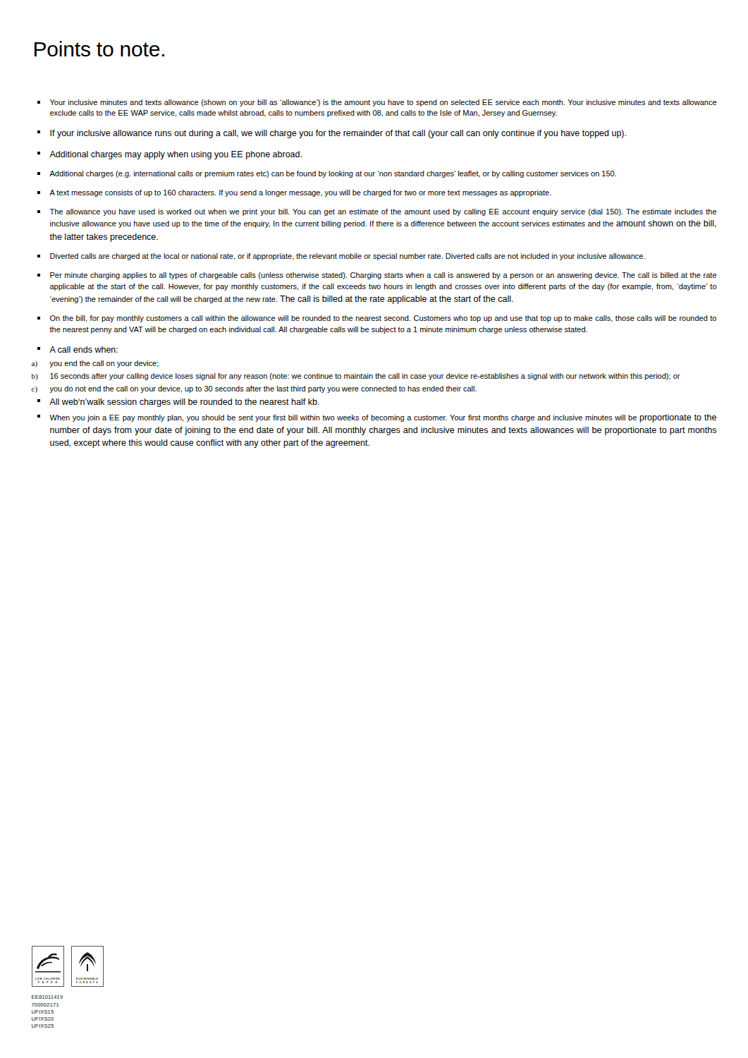Points to note.
Your inclusive minutes and texts allowance (shown on your bill as ‘allowance’) is the amount you have to spend on selected EE service each month. Your inclusive minutes and texts allowance exclude calls to the EE WAP service, calls made whilst abroad, calls to numbers prefixed with 08, and calls to the Isle of Man, Jersey and Guernsey.
If your inclusive allowance runs out during a call, we will charge you for the remainder of that call (your call can only continue if you have topped up).
Additional charges may apply when using you EE phone abroad.
Additional charges (e.g. international calls or premium rates etc) can be found by looking at our ‘non standard charges’ leaflet, or by calling customer services on 150.
A text message consists of up to 160 characters. If you send a longer message, you will be charged for two or more text messages as appropriate.
The allowance you have used is worked out when we print your bill. You can get an estimate of the amount used by calling EE account enquiry service (dial 150). The estimate includes the inclusive allowance you have used up to the time of the enquiry, In the current billing period. If there is a difference between the account services estimates and the amount shown on the bill, the latter takes precedence.
Diverted calls are charged at the local or national rate, or if appropriate, the relevant mobile or special number rate. Diverted calls are not included in your inclusive allowance.
Per minute charging applies to all types of chargeable calls (unless otherwise stated). Charging starts when a call is answered by a person or an answering device. The call is billed at the rate applicable at the start of the call. However, for pay monthly customers, if the call exceeds two hours in length and crosses over into different parts of the day (for example, from, ‘daytime’ to ‘evening’) the remainder of the call will be charged at the new rate. The call is billed at the rate applicable at the start of the call.
On the bill, for pay monthly customers a call within the allowance will be rounded to the nearest second. Customers who top up and use that top up to make calls, those calls will be rounded to the nearest penny and VAT will be charged on each individual call. All chargeable calls will be subject to a 1 minute minimum charge unless otherwise stated.
A call ends when:
you end the call on your device;
16 seconds after your calling device loses signal for any reason (note: we continue to maintain the call in case your device re-establishes a signal with our network within this period); or
you do not end the call on your device, up to 30 seconds after the last third party you were connected to has ended their call.
All web‘n’walk session charges will be rounded to the nearest half kb.
When you join a EE pay monthly plan, you should be sent your first bill within two weeks of becoming a customer. Your first months charge and inclusive minutes will be proportionate to the number of days from your date of joining to the end date of your bill. All monthly charges and inclusive minutes and texts allowances will be proportionate to part months used, except where this would cause conflict with any other part of the agreement.
LOW CHLORINE
P A P E R
SUSTAINABLE
F O R E S T S
EE81011419
700002171
UFIXS15
UFIXS20
UFIXS25